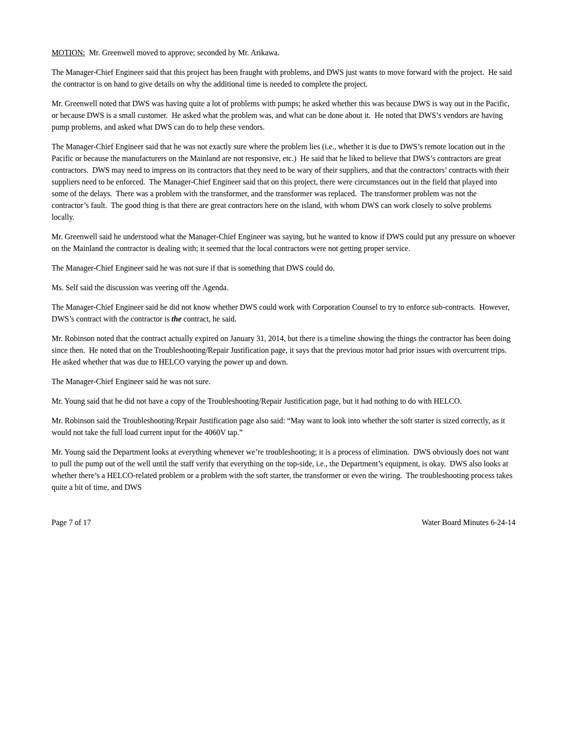MOTION: Mr. Greenwell moved to approve; seconded by Mr. Arikawa.
The Manager-Chief Engineer said that this project has been fraught with problems, and DWS just wants to move forward with the project. He said the contractor is on hand to give details on why the additional time is needed to complete the project.
Mr. Greenwell noted that DWS was having quite a lot of problems with pumps; he asked whether this was because DWS is way out in the Pacific, or because DWS is a small customer. He asked what the problem was, and what can be done about it. He noted that DWS’s vendors are having pump problems, and asked what DWS can do to help these vendors.
The Manager-Chief Engineer said that he was not exactly sure where the problem lies (i.e., whether it is due to DWS’s remote location out in the Pacific or because the manufacturers on the Mainland are not responsive, etc.) He said that he liked to believe that DWS’s contractors are great contractors. DWS may need to impress on its contractors that they need to be wary of their suppliers, and that the contractors’ contracts with their suppliers need to be enforced. The Manager-Chief Engineer said that on this project, there were circumstances out in the field that played into some of the delays. There was a problem with the transformer, and the transformer was replaced. The transformer problem was not the contractor’s fault. The good thing is that there are great contractors here on the island, with whom DWS can work closely to solve problems locally.
Mr. Greenwell said he understood what the Manager-Chief Engineer was saying, but he wanted to know if DWS could put any pressure on whoever on the Mainland the contractor is dealing with; it seemed that the local contractors were not getting proper service.
The Manager-Chief Engineer said he was not sure if that is something that DWS could do.
Ms. Self said the discussion was veering off the Agenda.
The Manager-Chief Engineer said he did not know whether DWS could work with Corporation Counsel to try to enforce sub-contracts. However, DWS’s contract with the contractor is the contract, he said.
Mr. Robinson noted that the contract actually expired on January 31, 2014, but there is a timeline showing the things the contractor has been doing since then. He noted that on the Troubleshooting/Repair Justification page, it says that the previous motor had prior issues with overcurrent trips. He asked whether that was due to HELCO varying the power up and down.
The Manager-Chief Engineer said he was not sure.
Mr. Young said that he did not have a copy of the Troubleshooting/Repair Justification page, but it had nothing to do with HELCO.
Mr. Robinson said the Troubleshooting/Repair Justification page also said: “May want to look into whether the soft starter is sized correctly, as it would not take the full load current input for the 4060V tap.”
Mr. Young said the Department looks at everything whenever we’re troubleshooting; it is a process of elimination. DWS obviously does not want to pull the pump out of the well until the staff verify that everything on the top-side, i.e., the Department’s equipment, is okay. DWS also looks at whether there’s a HELCO-related problem or a problem with the soft starter, the transformer or even the wiring. The troubleshooting process takes quite a bit of time, and DWS
Page 7 of 17 Water Board Minutes 6-24-14